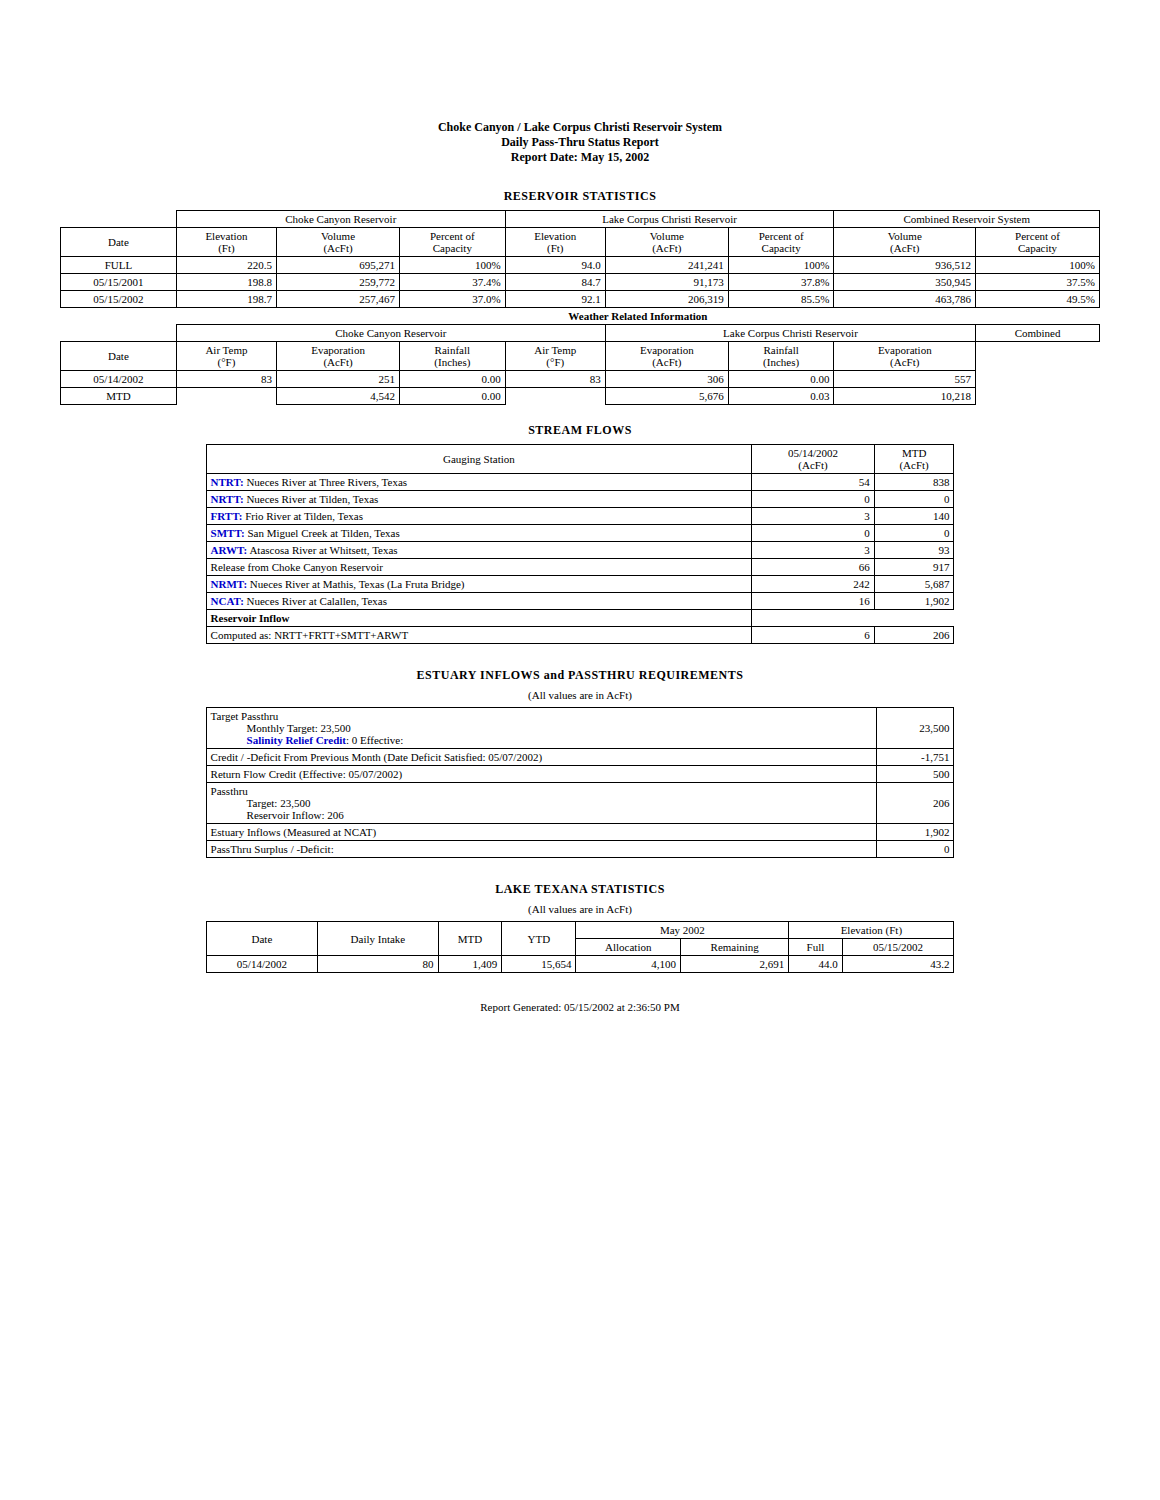Choke Canyon / Lake Corpus Christi Reservoir System
Daily Pass-Thru Status Report
Report Date: May 15, 2002
RESERVOIR STATISTICS
| | Choke Canyon Reservoir | Lake Corpus Christi Reservoir | Combined Reservoir System |
| --- | --- | --- | --- |
| Date | Elevation (Ft) | Volume (AcFt) | Percent of Capacity | Elevation (Ft) | Volume (AcFt) | Percent of Capacity | Volume (AcFt) | Percent of Capacity |
| FULL | 220.5 | 695,271 | 100% | 94.0 | 241,241 | 100% | 936,512 | 100% |
| 05/15/2001 | 198.8 | 259,772 | 37.4% | 84.7 | 91,173 | 37.8% | 350,945 | 37.5% |
| 05/15/2002 | 198.7 | 257,467 | 37.0% | 92.1 | 206,319 | 85.5% | 463,786 | 49.5% |
| | Weather Related Information |
| | Choke Canyon Reservoir | Lake Corpus Christi Reservoir | Combined |
| Date | Air Temp (°F) | Evaporation (AcFt) | Rainfall (Inches) | Air Temp (°F) | Evaporation (AcFt) | Rainfall (Inches) | Evaporation (AcFt) | |
| 05/14/2002 | 83 | 251 | 0.00 | 83 | 306 | 0.00 | 557 | |
| MTD | | 4,542 | 0.00 | | 5,676 | 0.03 | 10,218 | |
STREAM FLOWS
| Gauging Station | 05/14/2002 (AcFt) | MTD (AcFt) |
| --- | --- | --- |
| NTRT: Nueces River at Three Rivers, Texas | 54 | 838 |
| NRTT: Nueces River at Tilden, Texas | 0 | 0 |
| FRTT: Frio River at Tilden, Texas | 3 | 140 |
| SMTT: San Miguel Creek at Tilden, Texas | 0 | 0 |
| ARWT: Atascosa River at Whitsett, Texas | 3 | 93 |
| Release from Choke Canyon Reservoir | 66 | 917 |
| NRMT: Nueces River at Mathis, Texas (La Fruta Bridge) | 242 | 5,687 |
| NCAT: Nueces River at Calallen, Texas | 16 | 1,902 |
| Reservoir Inflow | | |
| Computed as: NRTT+FRTT+SMTT+ARWT | 6 | 206 |
ESTUARY INFLOWS and PASSTHRU REQUIREMENTS
(All values are in AcFt)
| Target Passthru Monthly Target: 23,500 Salinity Relief Credit : 0 Effective: | 23,500 |
| Credit / -Deficit From Previous Month (Date Deficit Satisfied: 05/07/2002) | -1,751 |
| Return Flow Credit (Effective: 05/07/2002) | 500 |
| Passthru Target: 23,500 Reservoir Inflow: 206 | 206 |
| Estuary Inflows (Measured at NCAT) | 1,902 |
| PassThru Surplus / -Deficit: | 0 |
LAKE TEXANA STATISTICS
(All values are in AcFt)
| Date | Daily Intake | MTD | YTD | May 2002 | Elevation (Ft) |
| --- | --- | --- | --- | --- | --- |
| Allocation | Remaining | Full | 05/15/2002 |
| 05/14/2002 | 80 | 1,409 | 15,654 | 4,100 | 2,691 | 44.0 | 43.2 |
Report Generated: 05/15/2002 at 2:36:50 PM